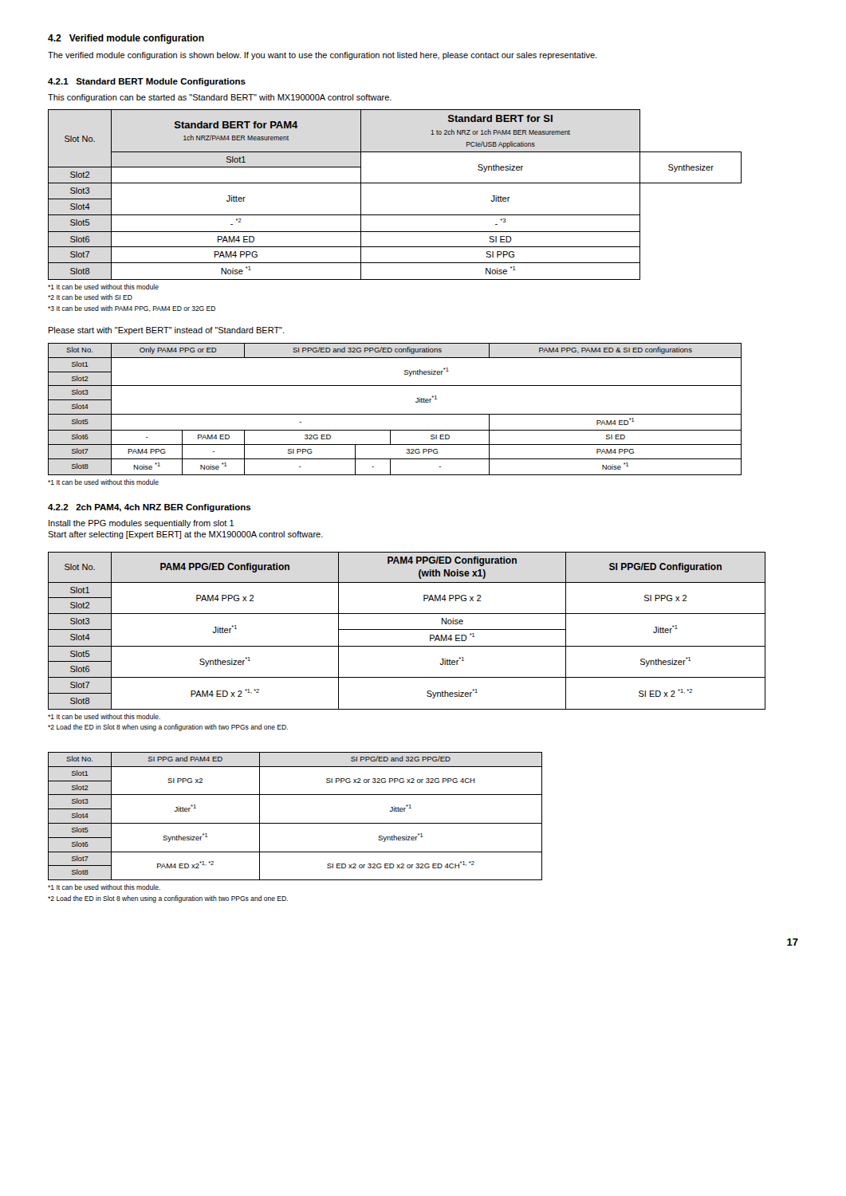4.2 Verified module configuration
The verified module configuration is shown below. If you want to use the configuration not listed here, please contact our sales representative.
4.2.1 Standard BERT Module Configurations
This configuration can be started as "Standard BERT" with MX190000A control software.
| Slot No. | Standard BERT for PAM4 1ch NRZ/PAM4 BER Measurement | Standard BERT for SI 1 to 2ch NRZ or 1ch PAM4 BER Measurement PCIe/USB Applications |
| Slot1 | Synthesizer | Synthesizer |
| Slot2 |
| Slot3 | Jitter | Jitter |
| Slot4 |
| Slot5 | - *2 | - *3 |
| Slot6 | PAM4 ED | SI ED |
| Slot7 | PAM4 PPG | SI PPG |
| Slot8 | Noise *1 | Noise *1 |
*1 It can be used without this module
*2 It can be used with SI ED
*3 It can be used with PAM4 PPG, PAM4 ED or 32G ED
Please start with "Expert BERT" instead of "Standard BERT".
| Slot No. | Only PAM4 PPG or ED | SI PPG/ED and 32G PPG/ED configurations | PAM4 PPG, PAM4 ED & SI ED configurations |
| Slot1 | Synthesizer *1 |
| Slot2 |
| Slot3 | Jitter *1 |
| Slot4 |
| Slot5 | - | PAM4 ED *1 |
| Slot6 | - | PAM4 ED | 32G ED | SI ED | SI ED |
| Slot7 | PAM4 PPG | - | SI PPG | 32G PPG | PAM4 PPG |
| Slot8 | Noise *1 | Noise *1 | - | - | - | Noise *1 |
*1 It can be used without this module
4.2.2 2ch PAM4, 4ch NRZ BER Configurations
Install the PPG modules sequentially from slot 1
Start after selecting [Expert BERT] at the MX190000A control software.
| Slot No. | PAM4 PPG/ED Configuration | PAM4 PPG/ED Configuration (with Noise x1) | SI PPG/ED Configuration |
| Slot1 | PAM4 PPG x 2 | PAM4 PPG x 2 | SI PPG x 2 |
| Slot2 |
| Slot3 | Jitter *1 | Noise | Jitter *1 |
| Slot4 | PAM4 ED *1 |
| Slot5 | Synthesizer *1 | Jitter *1 | Synthesizer *1 |
| Slot6 |
| Slot7 | PAM4 ED x 2 *1, *2 | Synthesizer *1 | SI ED x 2 *1, *2 |
| Slot8 |
*1 It can be used without this module.
*2 Load the ED in Slot 8 when using a configuration with two PPGs and one ED.
| Slot No. | SI PPG and PAM4 ED | SI PPG/ED and 32G PPG/ED |
| Slot1 | SI PPG x2 | SI PPG x2 or 32G PPG x2 or 32G PPG 4CH |
| Slot2 |
| Slot3 | Jitter *1 | Jitter *1 |
| Slot4 |
| Slot5 | Synthesizer *1 | Synthesizer *1 |
| Slot6 |
| Slot7 | PAM4 ED x2 *1, *2 | SI ED x2 or 32G ED x2 or 32G ED 4CH *1, *2 |
| Slot8 |
*1 It can be used without this module.
*2 Load the ED in Slot 8 when using a configuration with two PPGs and one ED.
17